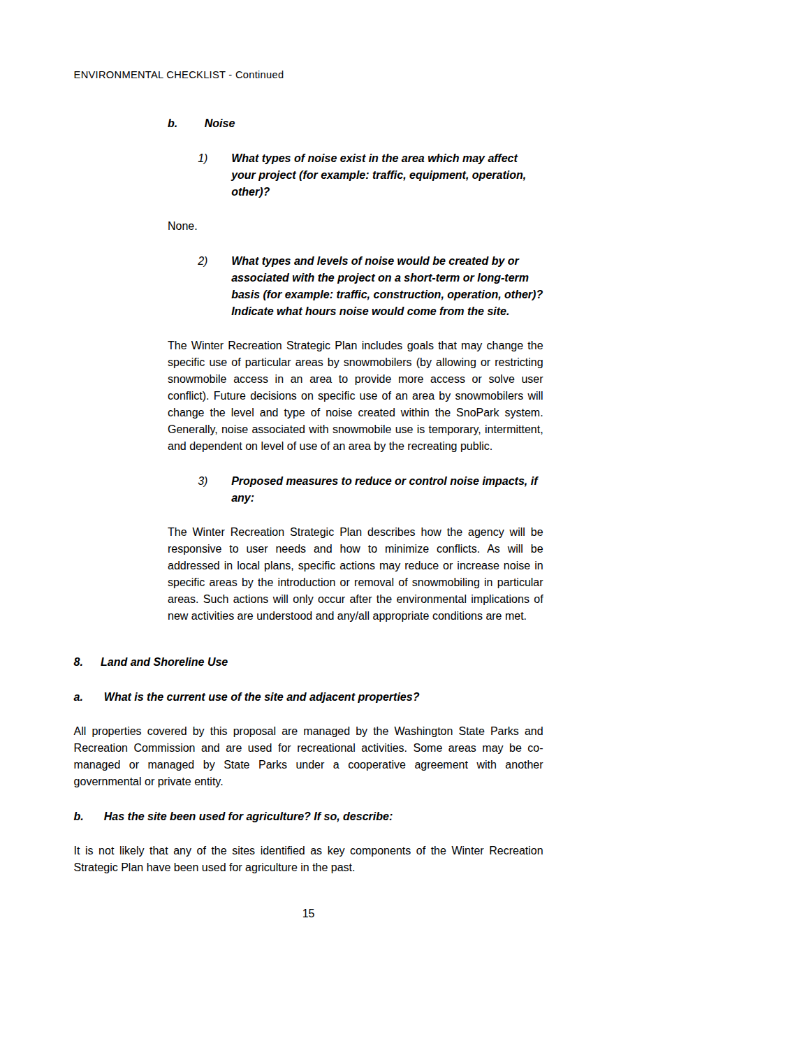ENVIRONMENTAL CHECKLIST - Continued
b. Noise
1) What types of noise exist in the area which may affect your project (for example: traffic, equipment, operation, other)?
None.
2) What types and levels of noise would be created by or associated with the project on a short-term or long-term basis (for example: traffic, construction, operation, other)? Indicate what hours noise would come from the site.
The Winter Recreation Strategic Plan includes goals that may change the specific use of particular areas by snowmobilers (by allowing or restricting snowmobile access in an area to provide more access or solve user conflict). Future decisions on specific use of an area by snowmobilers will change the level and type of noise created within the SnoPark system. Generally, noise associated with snowmobile use is temporary, intermittent, and dependent on level of use of an area by the recreating public.
3) Proposed measures to reduce or control noise impacts, if any:
The Winter Recreation Strategic Plan describes how the agency will be responsive to user needs and how to minimize conflicts. As will be addressed in local plans, specific actions may reduce or increase noise in specific areas by the introduction or removal of snowmobiling in particular areas. Such actions will only occur after the environmental implications of new activities are understood and any/all appropriate conditions are met.
8. Land and Shoreline Use
a. What is the current use of the site and adjacent properties?
All properties covered by this proposal are managed by the Washington State Parks and Recreation Commission and are used for recreational activities. Some areas may be co-managed or managed by State Parks under a cooperative agreement with another governmental or private entity.
b. Has the site been used for agriculture? If so, describe:
It is not likely that any of the sites identified as key components of the Winter Recreation Strategic Plan have been used for agriculture in the past.
15